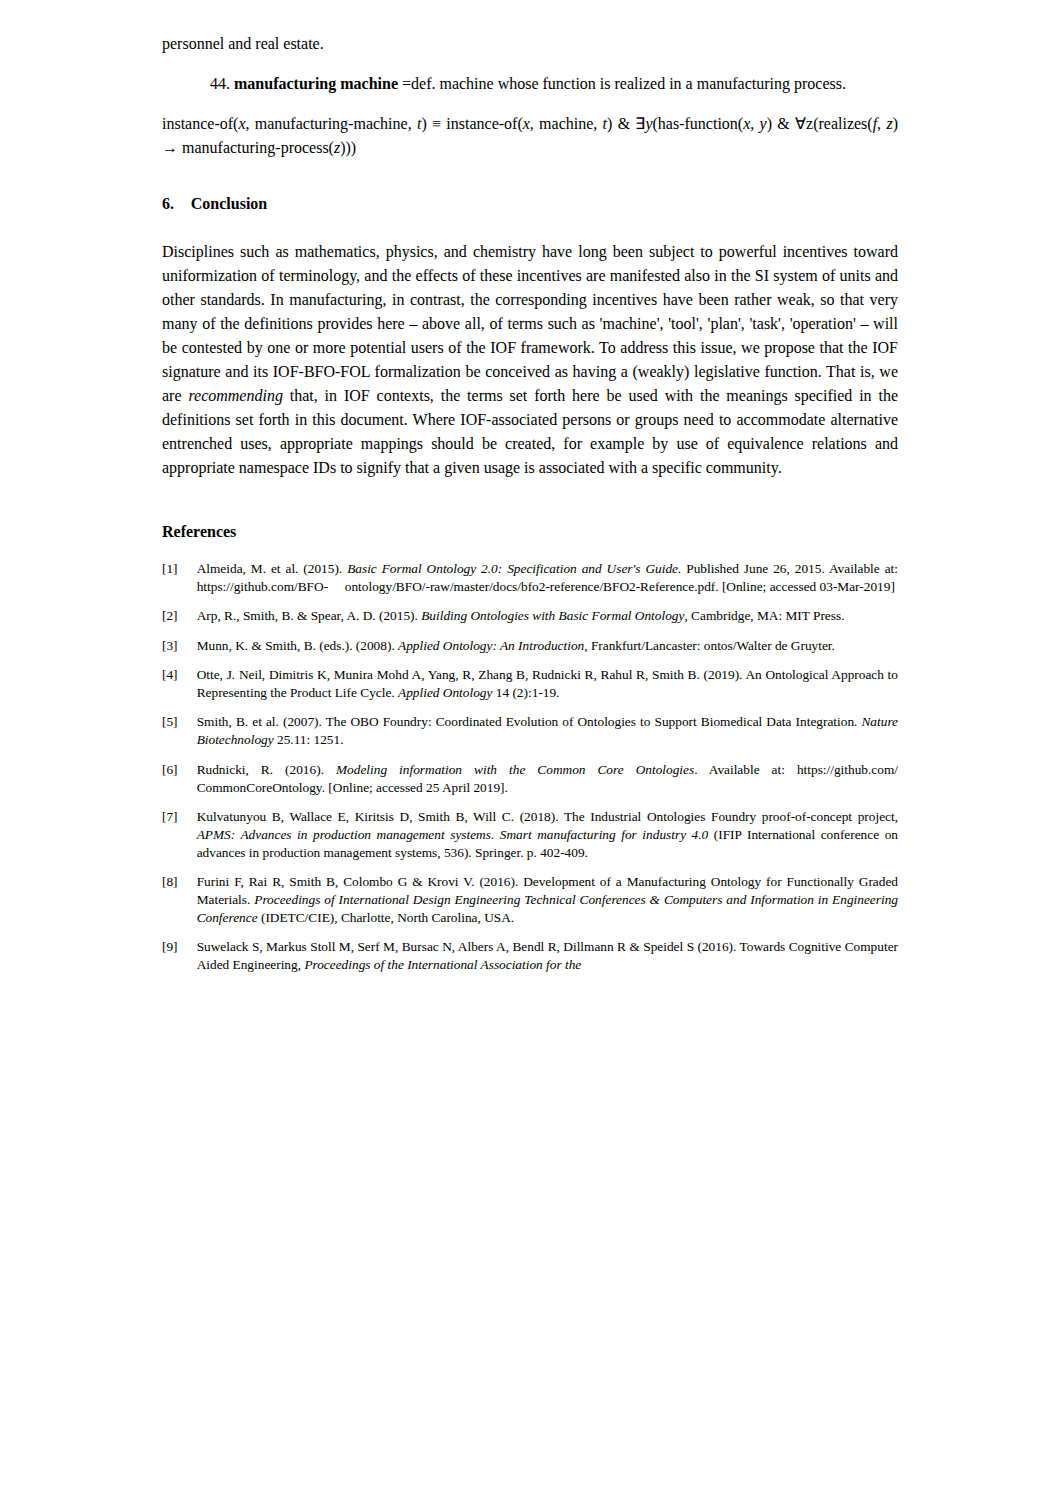personnel and real estate.
44. manufacturing machine =def. machine whose function is realized in a manufacturing process.
instance-of(x, manufacturing-machine, t) ≡ instance-of(x, machine, t) & ∃y(has-function(x, y) & ∀z(realizes(f, z) → manufacturing-process(z)))
6. Conclusion
Disciplines such as mathematics, physics, and chemistry have long been subject to powerful incentives toward uniformization of terminology, and the effects of these incentives are manifested also in the SI system of units and other standards. In manufacturing, in contrast, the corresponding incentives have been rather weak, so that very many of the definitions provides here – above all, of terms such as 'machine', 'tool', 'plan', 'task', 'operation' – will be contested by one or more potential users of the IOF framework. To address this issue, we propose that the IOF signature and its IOF-BFO-FOL formalization be conceived as having a (weakly) legislative function. That is, we are recommending that, in IOF contexts, the terms set forth here be used with the meanings specified in the definitions set forth in this document. Where IOF-associated persons or groups need to accommodate alternative entrenched uses, appropriate mappings should be created, for example by use of equivalence relations and appropriate namespace IDs to signify that a given usage is associated with a specific community.
References
[1]
Almeida, M. et al. (2015). Basic Formal Ontology 2.0: Specification and User's Guide. Published June 26, 2015. Available at: https://github.com/BFO- ontology/BFO/-raw/master/docs/bfo2-reference/BFO2-Reference.pdf. [Online; accessed 03-Mar-2019]
[2]
Arp, R., Smith, B. & Spear, A. D. (2015). Building Ontologies with Basic Formal Ontology, Cambridge, MA: MIT Press.
[3]
Munn, K. & Smith, B. (eds.). (2008). Applied Ontology: An Introduction, Frankfurt/Lancaster: ontos/Walter de Gruyter.
[4]
Otte, J. Neil, Dimitris K, Munira Mohd A, Yang, R, Zhang B, Rudnicki R, Rahul R, Smith B. (2019). An Ontological Approach to Representing the Product Life Cycle. Applied Ontology 14 (2):1-19.
[5]
Smith, B. et al. (2007). The OBO Foundry: Coordinated Evolution of Ontologies to Support Biomedical Data Integration. Nature Biotechnology 25.11: 1251.
[6]
Rudnicki, R. (2016). Modeling information with the Common Core Ontologies. Available at: https://github.com/ CommonCoreOntology. [Online; accessed 25 April 2019].
[7]
Kulvatunyou B, Wallace E, Kiritsis D, Smith B, Will C. (2018). The Industrial Ontologies Foundry proof-of-concept project, APMS: Advances in production management systems. Smart manufacturing for industry 4.0 (IFIP International conference on advances in production management systems, 536). Springer. p. 402-409.
[8]
Furini F, Rai R, Smith B, Colombo G & Krovi V. (2016). Development of a Manufacturing Ontology for Functionally Graded Materials. Proceedings of International Design Engineering Technical Conferences & Computers and Information in Engineering Conference (IDETC/CIE), Charlotte, North Carolina, USA.
[9]
Suwelack S, Markus Stoll M, Serf M, Bursac N, Albers A, Bendl R, Dillmann R & Speidel S (2016). Towards Cognitive Computer Aided Engineering, Proceedings of the International Association for the